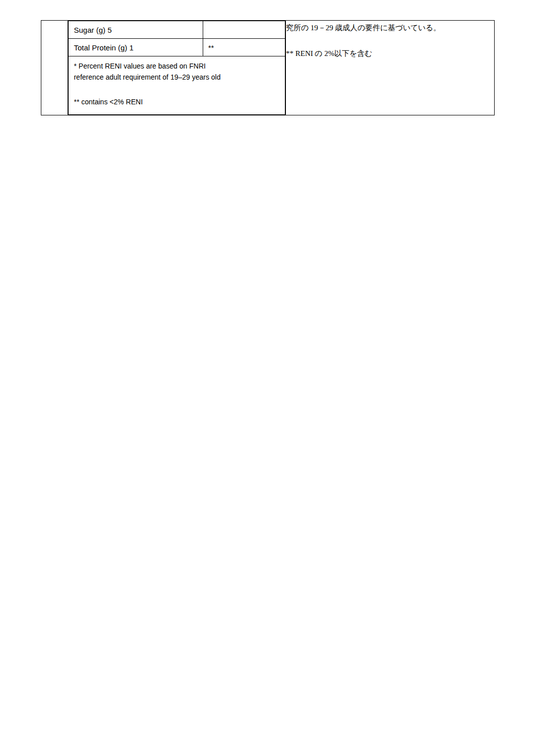| | / Sugar (g) 5 / / / Total Protein (g) 1 / ** / * Percent RENI values are based on FNRI reference adult requirement of 19–29 years old ** contains <2% RENI | 究所の 19－29 歳成人の要件に基づいている。 ** RENI の 2%以下を含む |